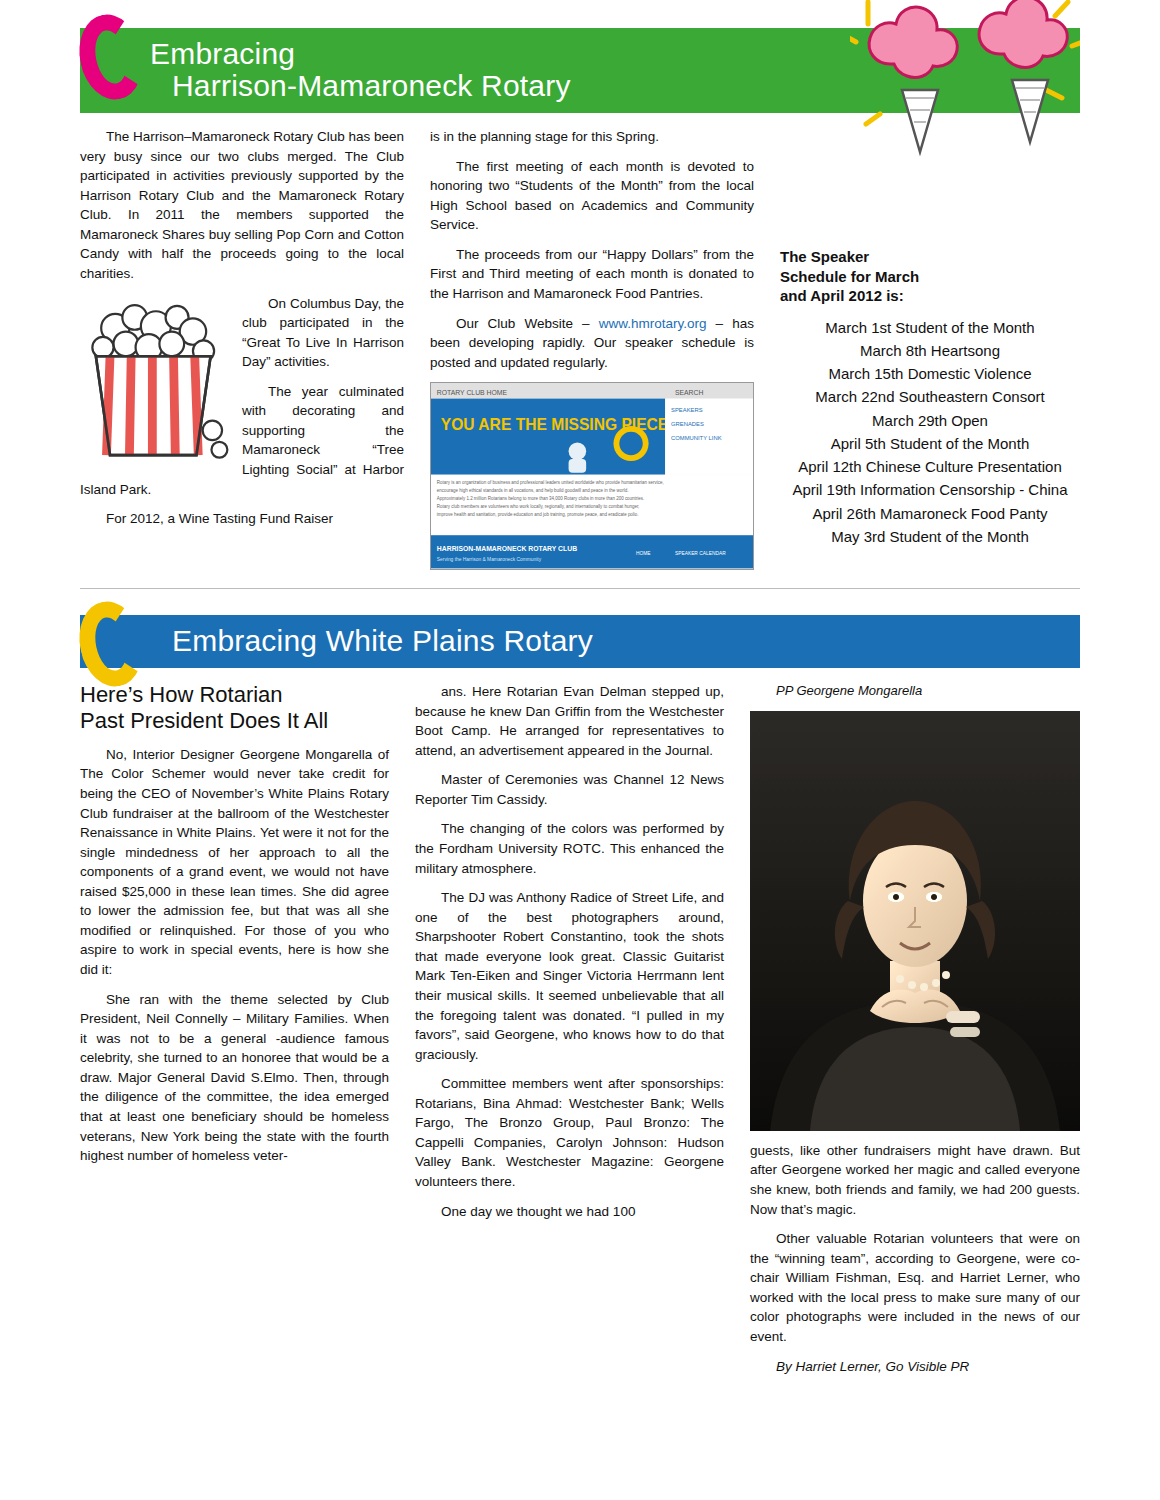Embracing Harrison-Mamaroneck Rotary
The Harrison–Mamaroneck Rotary Club has been very busy since our two clubs merged. The Club participated in activities previously supported by the Harrison Rotary Club and the Mamaroneck Rotary Club. In 2011 the members supported the Mamaroneck Shares buy selling Pop Corn and Cotton Candy with half the proceeds going to the local charities.
On Columbus Day, the club participated in the “Great To Live In Harrison Day” activities.
The year culminated with decorating and supporting the Mamaroneck “Tree Lighting Social” at Harbor Island Park.
For 2012, a Wine Tasting Fund Raiser
is in the planning stage for this Spring.
The first meeting of each month is devoted to honoring two “Students of the Month” from the local High School based on Academics and Community Service.
The proceeds from our “Happy Dollars” from the First and Third meeting of each month is donated to the Harrison and Mamaroneck Food Pantries.
Our Club Website – www.hmrotary.org – has been developing rapidly. Our speaker schedule is posted and updated regularly.
ROTARY CLUB HOME SEARCH YOU ARE THE MISSING PIECE. SPEAKERS GRENADES COMMUNITY LINK Rotary is an organization of business and professional leaders united worldwide who provide humanitarian service, encourage high ethical standards in all vocations, and help build goodwill and peace in the world. Approximately 1.2 million Rotarians belong to more than 34,000 Rotary clubs in more than 200 countries. Rotary club members are volunteers who work locally, regionally, and internationally to combat hunger, improve health and sanitation, provide education and job training, promote peace, and eradicate polio. HARRISON-MAMARONECK ROTARY CLUB Serving the Harrison & Mamaroneck Community HOME SPEAKER CALENDAR
The Speaker
Schedule for March
and April 2012 is:
March 1st Student of the Month
March 8th Heartsong
March 15th Domestic Violence
March 22nd Southeastern Consort
March 29th Open
April 5th Student of the Month
April 12th Chinese Culture Presentation
April 19th Information Censorship - China
April 26th Mamaroneck Food Panty
May 3rd Student of the Month
Embracing White Plains Rotary
Here’s How Rotarian
Past President Does It All
No, Interior Designer Georgene Mongarella of The Color Schemer would never take credit for being the CEO of November’s White Plains Rotary Club fundraiser at the ballroom of the Westchester Renaissance in White Plains. Yet were it not for the single mindedness of her approach to all the components of a grand event, we would not have raised $25,000 in these lean times. She did agree to lower the admission fee, but that was all she modified or relinquished. For those of you who aspire to work in special events, here is how she did it:
She ran with the theme selected by Club President, Neil Connelly – Military Families. When it was not to be a general -audience famous celebrity, she turned to an honoree that would be a draw. Major General David S.Elmo. Then, through the diligence of the committee, the idea emerged that at least one beneficiary should be homeless veterans, New York being the state with the fourth highest number of homeless veter-
ans. Here Rotarian Evan Delman stepped up, because he knew Dan Griffin from the Westchester Boot Camp. He arranged for representatives to attend, an advertisement appeared in the Journal.
Master of Ceremonies was Channel 12 News Reporter Tim Cassidy.
The changing of the colors was performed by the Fordham University ROTC. This enhanced the military atmosphere.
The DJ was Anthony Radice of Street Life, and one of the best photographers around, Sharpshooter Robert Constantino, took the shots that made everyone look great. Classic Guitarist Mark Ten-Eiken and Singer Victoria Herrmann lent their musical skills. It seemed unbelievable that all the foregoing talent was donated. “I pulled in my favors”, said Georgene, who knows how to do that graciously.
Committee members went after sponsorships: Rotarians, Bina Ahmad: Westchester Bank; Wells Fargo, The Bronzo Group, Paul Bronzo: The Cappelli Companies, Carolyn Johnson: Hudson Valley Bank. Westchester Magazine: Georgene volunteers there.
One day we thought we had 100
PP Georgene Mongarella
guests, like other fundraisers might have drawn. But after Georgene worked her magic and called everyone she knew, both friends and family, we had 200 guests. Now that’s magic.
Other valuable Rotarian volunteers that were on the “winning team”, according to Georgene, were co-chair William Fishman, Esq. and Harriet Lerner, who worked with the local press to make sure many of our color photographs were included in the news of our event.
By Harriet Lerner, Go Visible PR